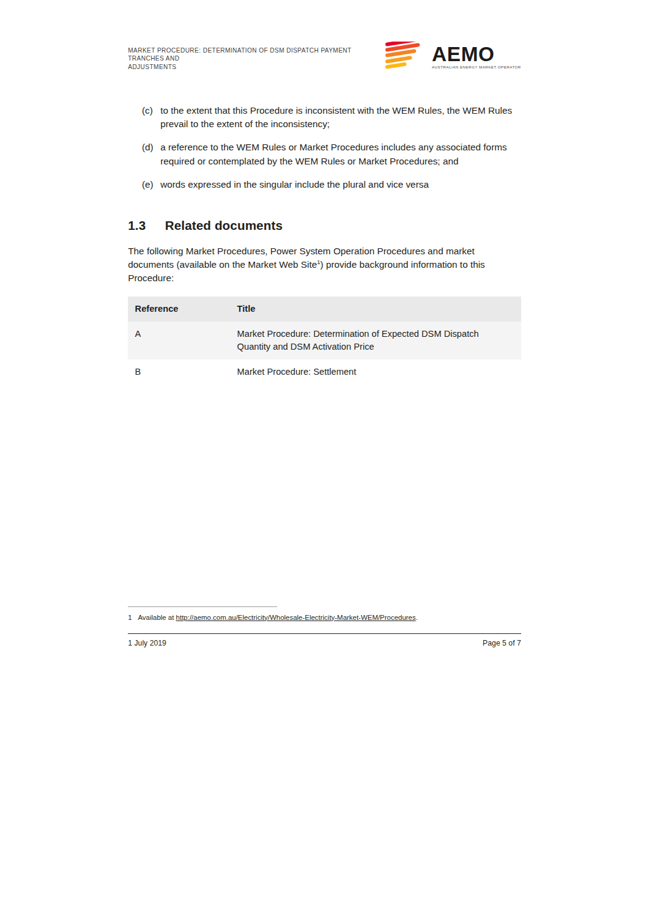Market Procedure: Determination of DSM Dispatch Payment Tranches and
Adjustments
AEMO Australian Energy Market Operator
(c) to the extent that this Procedure is inconsistent with the WEM Rules, the WEM Rules prevail to the extent of the inconsistency;
(d) a reference to the WEM Rules or Market Procedures includes any associated forms required or contemplated by the WEM Rules or Market Procedures; and
(e) words expressed in the singular include the plural and vice versa
1.3 Related documents
The following Market Procedures, Power System Operation Procedures and market documents (available on the Market Web Site1) provide background information to this Procedure:
| Reference | Title |
| --- | --- |
| A | Market Procedure: Determination of Expected DSM Dispatch Quantity and DSM Activation Price |
| B | Market Procedure: Settlement |
1 Available at http://aemo.com.au/Electricity/Wholesale-Electricity-Market-WEM/Procedures.
1 July 2019 Page 5 of 7